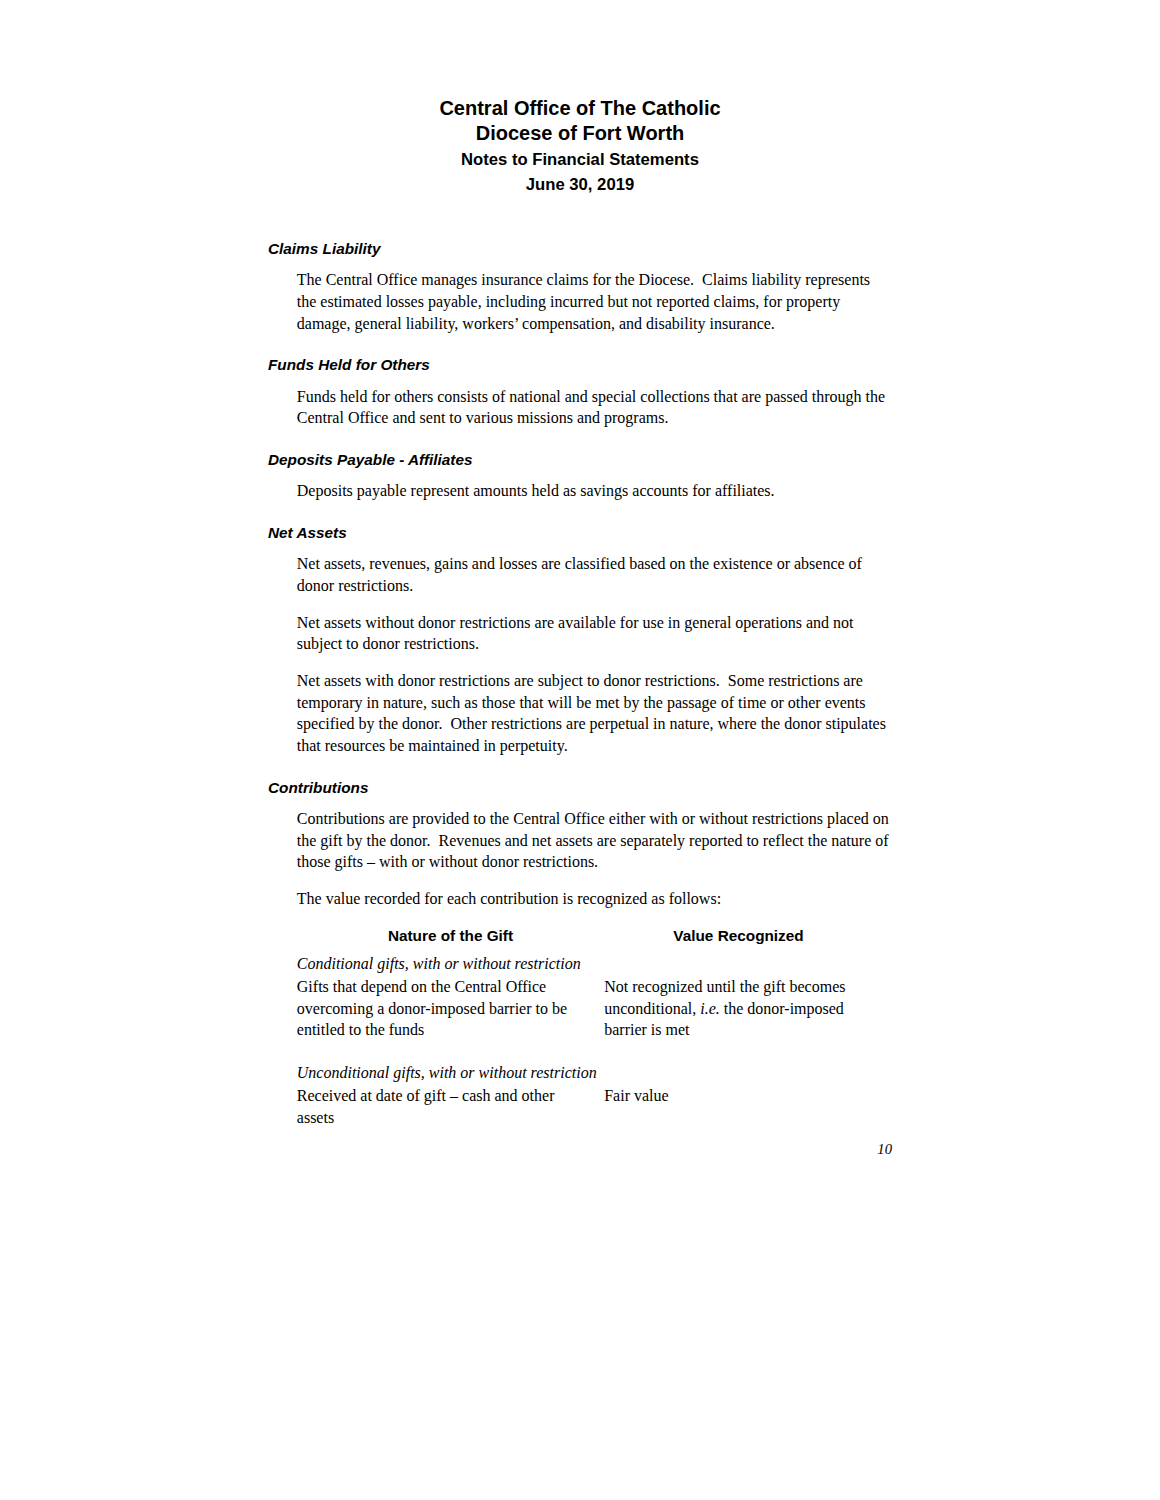Central Office of The Catholic
Diocese of Fort Worth
Notes to Financial Statements
June 30, 2019
Claims Liability
The Central Office manages insurance claims for the Diocese. Claims liability represents the estimated losses payable, including incurred but not reported claims, for property damage, general liability, workers’ compensation, and disability insurance.
Funds Held for Others
Funds held for others consists of national and special collections that are passed through the Central Office and sent to various missions and programs.
Deposits Payable - Affiliates
Deposits payable represent amounts held as savings accounts for affiliates.
Net Assets
Net assets, revenues, gains and losses are classified based on the existence or absence of donor restrictions.
Net assets without donor restrictions are available for use in general operations and not subject to donor restrictions.
Net assets with donor restrictions are subject to donor restrictions. Some restrictions are temporary in nature, such as those that will be met by the passage of time or other events specified by the donor. Other restrictions are perpetual in nature, where the donor stipulates that resources be maintained in perpetuity.
Contributions
Contributions are provided to the Central Office either with or without restrictions placed on the gift by the donor. Revenues and net assets are separately reported to reflect the nature of those gifts – with or without donor restrictions.
The value recorded for each contribution is recognized as follows:
| Nature of the Gift | Value Recognized |
| --- | --- |
| Conditional gifts, with or without restriction |
| Gifts that depend on the Central Office overcoming a donor-imposed barrier to be entitled to the funds | Not recognized until the gift becomes unconditional, i.e. the donor-imposed barrier is met |
| Unconditional gifts, with or without restriction |
| Received at date of gift – cash and other assets | Fair value |
10